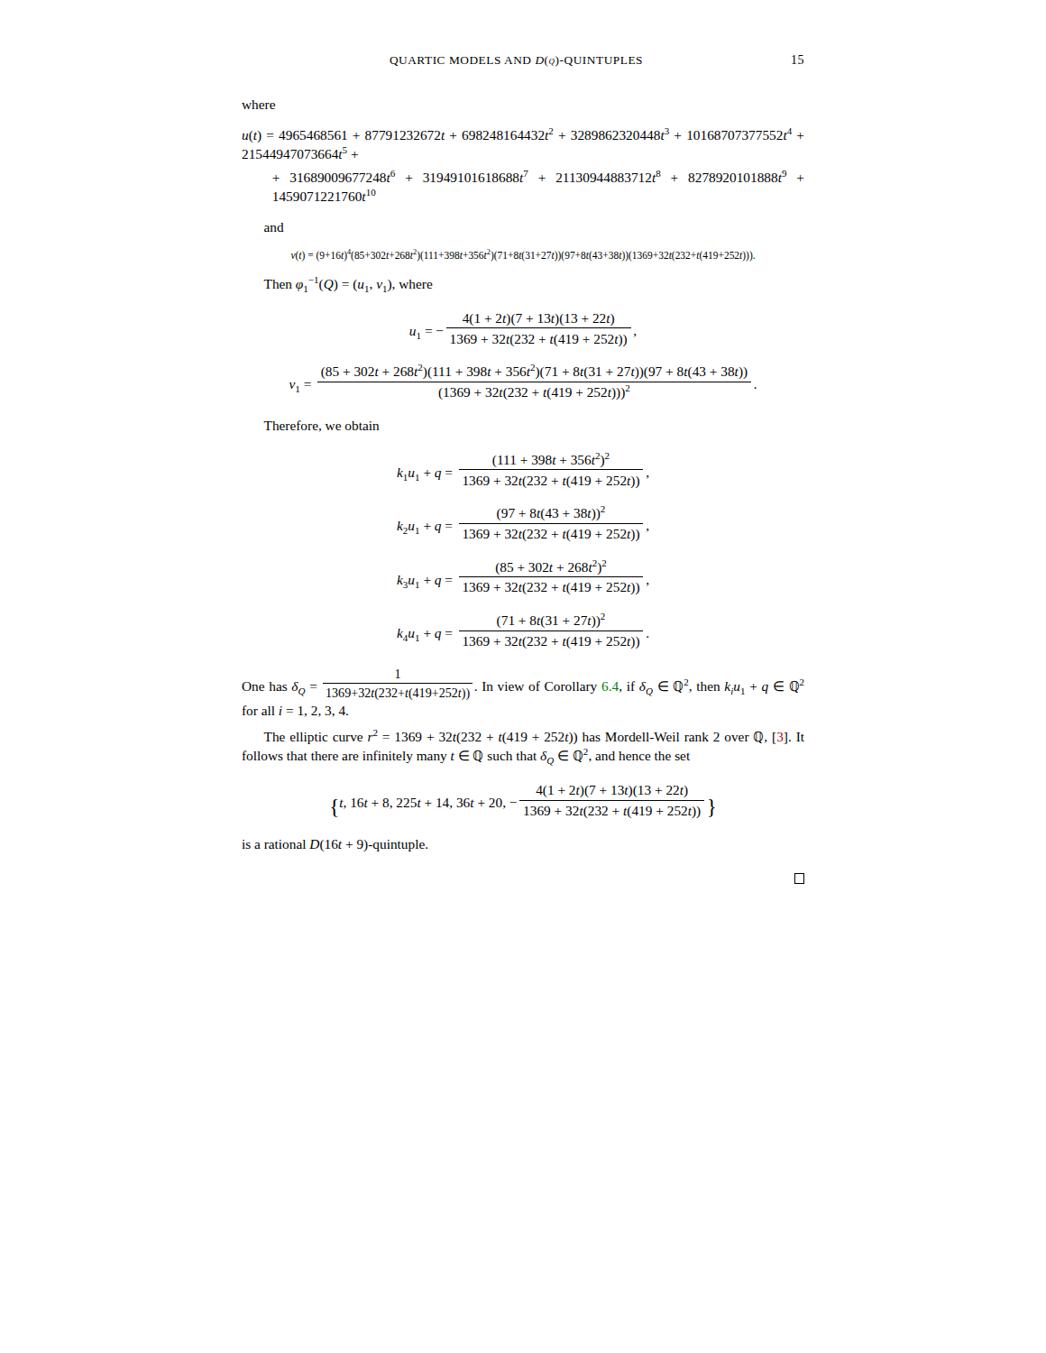QUARTIC MODELS AND D(q)-QUINTUPLES 15
where
u(t) = 4965468561 + 87791232672t + 698248164432t2 + 3289862320448t3 + 10168707377552t4 + 21544947073664t5 +
+ 31689009677248t6 + 31949101618688t7 + 21130944883712t8 + 8278920101888t9 + 1459071221760t10
and
v(t) = (9+16t)4(85+302t+268t2)(111+398t+356t2)(71+8t(31+27t))(97+8t(43+38t))(1369+32t(232+t(419+252t))).
Then φ1−1(Q) = (u1, v1), where
u1 = −4(1 + 2t)(7 + 13t)(13 + 22t) 1369 + 32t(232 + t(419 + 252t)),
v1 = (85 + 302t + 268t2)(111 + 398t + 356t2)(71 + 8t(31 + 27t))(97 + 8t(43 + 38t))(1369 + 32t(232 + t(419 + 252t)))2.
Therefore, we obtain
k1u1 + q = (111 + 398t + 356t2)21369 + 32t(232 + t(419 + 252t)),
k2u1 + q = (97 + 8t(43 + 38t))21369 + 32t(232 + t(419 + 252t)),
k3u1 + q = (85 + 302t + 268t2)21369 + 32t(232 + t(419 + 252t)),
k4u1 + q = (71 + 8t(31 + 27t))21369 + 32t(232 + t(419 + 252t)).
One has δQ = 11369+32t(232+t(419+252t)). In view of Corollary 6.4, if δQ ∈ ℚ2, then kiu1 + q ∈ ℚ2 for all i = 1, 2, 3, 4.
The elliptic curve r2 = 1369 + 32t(232 + t(419 + 252t)) has Mordell-Weil rank 2 over ℚ, [3]. It follows that there are infinitely many t ∈ ℚ such that δQ ∈ ℚ2, and hence the set
{t, 16t + 8, 225t + 14, 36t + 20, −4(1 + 2t)(7 + 13t)(13 + 22t) 1369 + 32t(232 + t(419 + 252t))}
is a rational D(16t + 9)-quintuple.